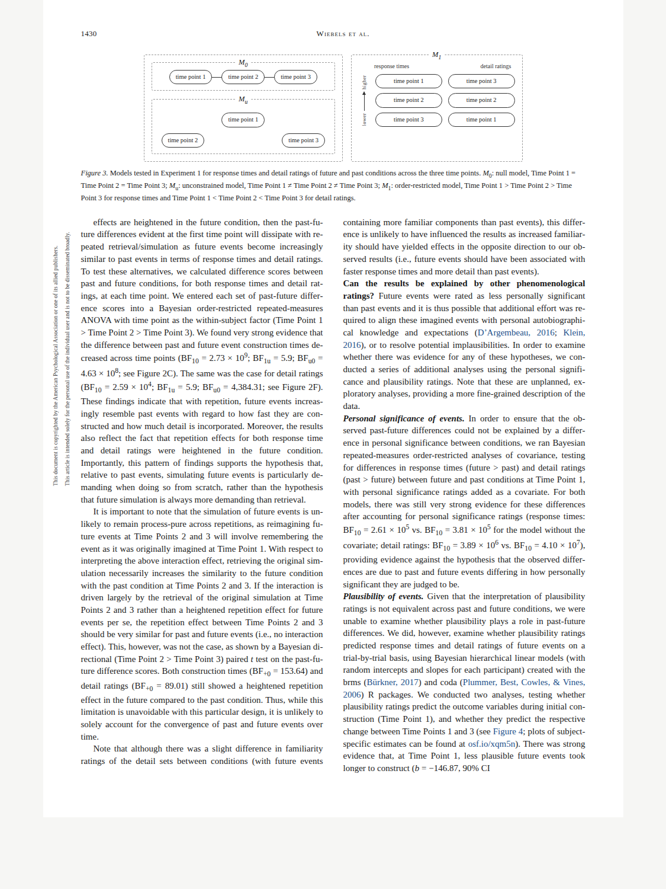1430 Wiebels et al.
This document is copyrighted by the American Psychological Association or one of its allied publishers.
This article is intended solely for the personal use of the individual user and is not to be disseminated broadly.
M0
time point 1 time point 2 time point 3
Mu
time point 1
time point 2 time point 3
M1
response times detail ratings
higher lower
time point 1 time point 2 time point 3
time point 3 time point 2 time point 1
Figure 3. Models tested in Experiment 1 for response times and detail ratings of future and past conditions across the three time points. M 0: null model, Time Point 1 = Time Point 2 = Time Point 3; Mu: unconstrained model, Time Point 1 ≠ Time Point 2 ≠ Time Point 3; M 1: order-restricted model, Time Point 1 > Time Point 2 > Time Point 3 for response times and Time Point 1 < Time Point 2 < Time Point 3 for detail ratings.
effects are heightened in the future condition, then the past-future differences evident at the first time point will dissipate with repeated retrieval/simulation as future events become increasingly similar to past events in terms of response times and detail ratings. To test these alternatives, we calculated difference scores between past and future conditions, for both response times and detail ratings, at each time point. We entered each set of past-future difference scores into a Bayesian order-restricted repeated-measures ANOVA with time point as the within-subject factor (Time Point 1 > Time Point 2 > Time Point 3). We found very strong evidence that the difference between past and future event construction times decreased across time points (BF10 = 2.73 × 109; BF1u = 5.9; BFu0 = 4.63 × 108; see Figure 2C). The same was the case for detail ratings (BF10 = 2.59 × 104; BF1u = 5.9; BFu0 = 4,384.31; see Figure 2F). These findings indicate that with repetition, future events increasingly resemble past events with regard to how fast they are constructed and how much detail is incorporated. Moreover, the results also reflect the fact that repetition effects for both response time and detail ratings were heightened in the future condition. Importantly, this pattern of findings supports the hypothesis that, relative to past events, simulating future events is particularly demanding when doing so from scratch, rather than the hypothesis that future simulation is always more demanding than retrieval.
It is important to note that the simulation of future events is unlikely to remain process-pure across repetitions, as reimagining future events at Time Points 2 and 3 will involve remembering the event as it was originally imagined at Time Point 1. With respect to interpreting the above interaction effect, retrieving the original simulation necessarily increases the similarity to the future condition with the past condition at Time Points 2 and 3. If the interaction is driven largely by the retrieval of the original simulation at Time Points 2 and 3 rather than a heightened repetition effect for future events per se, the repetition effect between Time Points 2 and 3 should be very similar for past and future events (i.e., no interaction effect). This, however, was not the case, as shown by a Bayesian directional (Time Point 2 > Time Point 3) paired t test on the past-future difference scores. Both construction times (BF+0 = 153.64) and detail ratings (BF+0 = 89.01) still showed a heightened repetition effect in the future compared to the past condition. Thus, while this limitation is unavoidable with this particular design, it is unlikely to solely account for the convergence of past and future events over time.
Note that although there was a slight difference in familiarity ratings of the detail sets between conditions (with future events containing more familiar components than past events), this difference is unlikely to have influenced the results as increased familiarity should have yielded effects in the opposite direction to our observed results (i.e., future events should have been associated with faster response times and more detail than past events).
Can the results be explained by other phenomenological ratings?
Future events were rated as less personally significant than past events and it is thus possible that additional effort was required to align these imagined events with personal autobiographical knowledge and expectations (D’Argembeau, 2016; Klein, 2016), or to resolve potential implausibilities. In order to examine whether there was evidence for any of these hypotheses, we conducted a series of additional analyses using the personal significance and plausibility ratings. Note that these are unplanned, exploratory analyses, providing a more fine-grained description of the data.
Personal significance of events.
In order to ensure that the observed past-future differences could not be explained by a difference in personal significance between conditions, we ran Bayesian repeated-measures order-restricted analyses of covariance, testing for differences in response times (future > past) and detail ratings (past > future) between future and past conditions at Time Point 1, with personal significance ratings added as a covariate. For both models, there was still very strong evidence for these differences after accounting for personal significance ratings (response times: BF10 = 2.61 × 105 vs. BF10 = 3.81 × 105 for the model without the covariate; detail ratings: BF10 = 3.89 × 106 vs. BF10 = 4.10 × 107), providing evidence against the hypothesis that the observed differences are due to past and future events differing in how personally significant they are judged to be.
Plausibility of events.
Given that the interpretation of plausibility ratings is not equivalent across past and future conditions, we were unable to examine whether plausibility plays a role in past-future differences. We did, however, examine whether plausibility ratings predicted response times and detail ratings of future events on a trial-by-trial basis, using Bayesian hierarchical linear models (with random intercepts and slopes for each participant) created with the brms (Bürkner, 2017) and coda (Plummer, Best, Cowles, & Vines, 2006) R packages. We conducted two analyses, testing whether plausibility ratings predict the outcome variables during initial construction (Time Point 1), and whether they predict the respective change between Time Points 1 and 3 (see Figure 4; plots of subject-specific estimates can be found at osf.io/xqm5n). There was strong evidence that, at Time Point 1, less plausible future events took longer to construct (b = −146.87, 90% CI